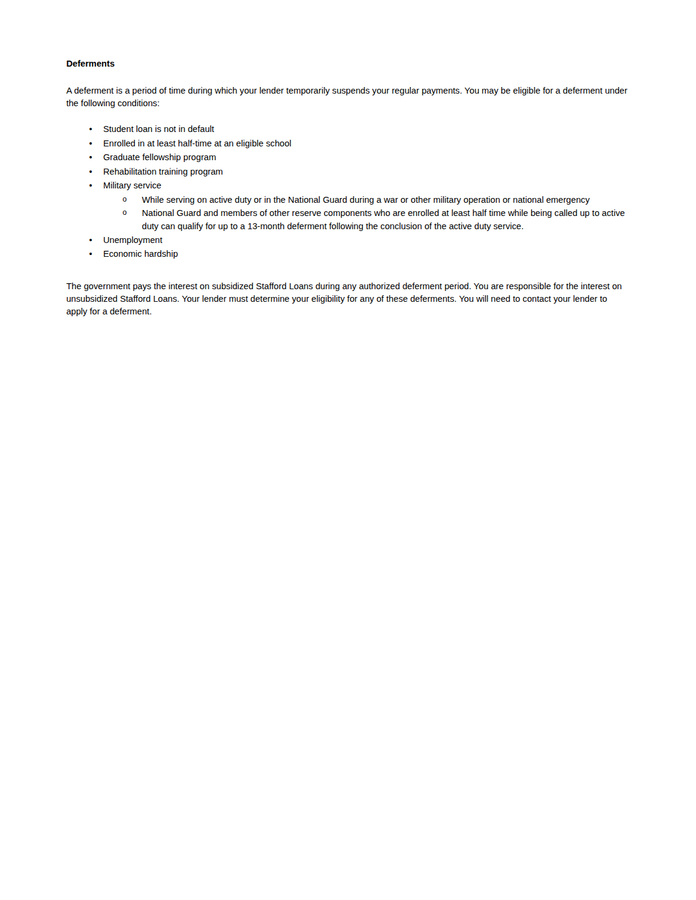Deferments
A deferment is a period of time during which your lender temporarily suspends your regular payments. You may be eligible for a deferment under the following conditions:
Student loan is not in default
Enrolled in at least half-time at an eligible school
Graduate fellowship program
Rehabilitation training program
Military service
While serving on active duty or in the National Guard during a war or other military operation or national emergency
National Guard and members of other reserve components who are enrolled at least half time while being called up to active duty can qualify for up to a 13-month deferment following the conclusion of the active duty service.
Unemployment
Economic hardship
The government pays the interest on subsidized Stafford Loans during any authorized deferment period. You are responsible for the interest on unsubsidized Stafford Loans. Your lender must determine your eligibility for any of these deferments. You will need to contact your lender to apply for a deferment.